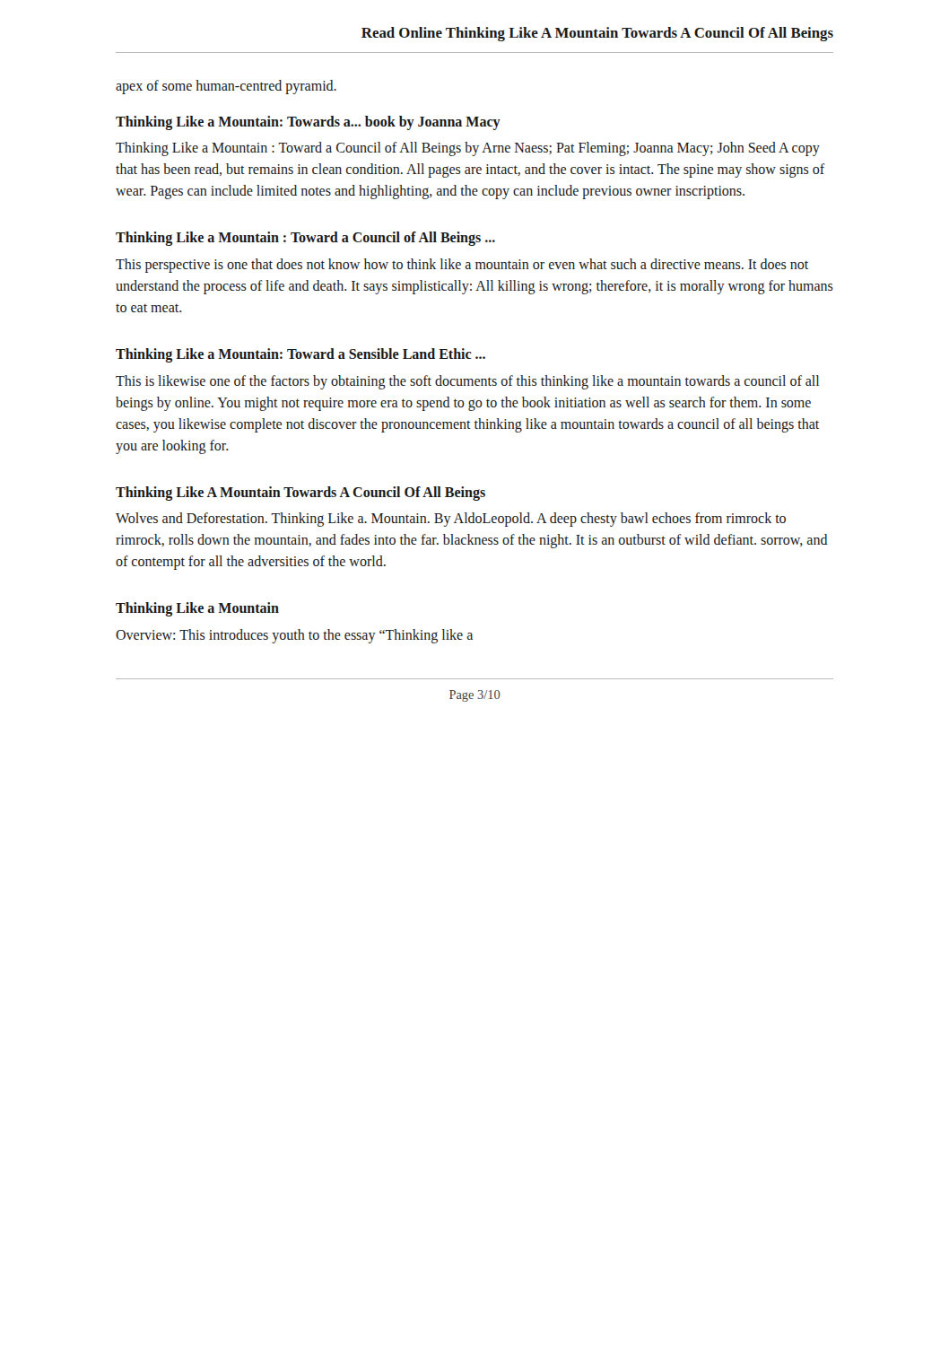Read Online Thinking Like A Mountain Towards A Council Of All Beings
apex of some human-centred pyramid.
Thinking Like a Mountain: Towards a... book by Joanna Macy
Thinking Like a Mountain : Toward a Council of All Beings by Arne Naess; Pat Fleming; Joanna Macy; John Seed A copy that has been read, but remains in clean condition. All pages are intact, and the cover is intact. The spine may show signs of wear. Pages can include limited notes and highlighting, and the copy can include previous owner inscriptions.
Thinking Like a Mountain : Toward a Council of All Beings ...
This perspective is one that does not know how to think like a mountain or even what such a directive means. It does not understand the process of life and death. It says simplistically: All killing is wrong; therefore, it is morally wrong for humans to eat meat.
Thinking Like a Mountain: Toward a Sensible Land Ethic ...
This is likewise one of the factors by obtaining the soft documents of this thinking like a mountain towards a council of all beings by online. You might not require more era to spend to go to the book initiation as well as search for them. In some cases, you likewise complete not discover the pronouncement thinking like a mountain towards a council of all beings that you are looking for.
Thinking Like A Mountain Towards A Council Of All Beings
Wolves and Deforestation. Thinking Like a. Mountain. By AldoLeopold. A deep chesty bawl echoes from rimrock to rimrock, rolls down the mountain, and fades into the far. blackness of the night. It is an outburst of wild defiant. sorrow, and of contempt for all the adversities of the world.
Thinking Like a Mountain
Overview: This introduces youth to the essay “Thinking like a
Page 3/10